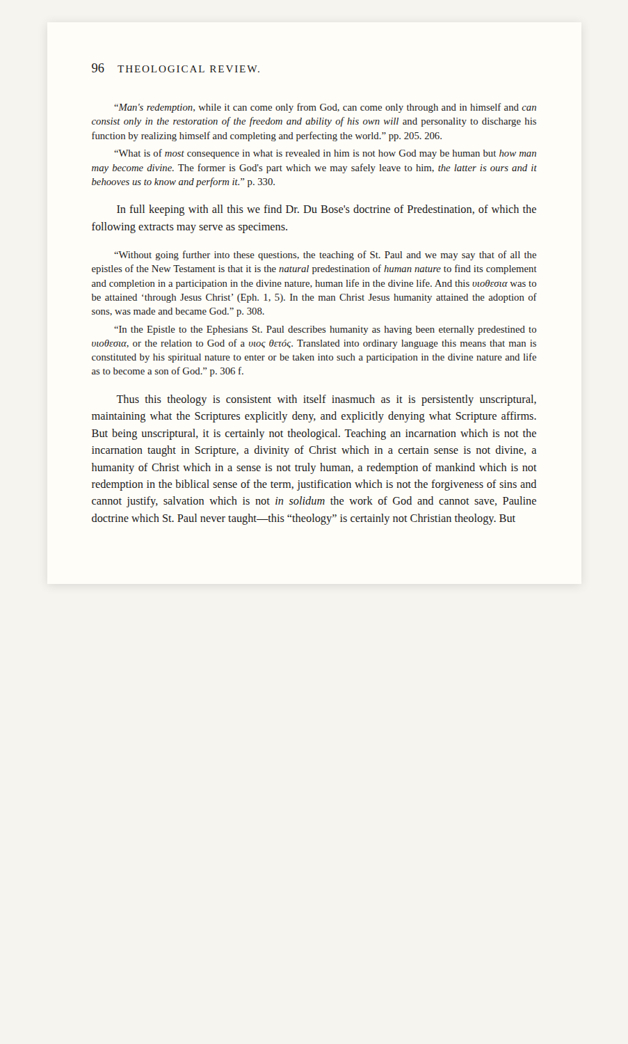96 Theological Review.
“Man's redemption, while it can come only from God, can come only through and in himself and can consist only in the restoration of the freedom and ability of his own will and personality to discharge his function by realizing himself and completing and perfecting the world.” pp. 205. 206.
“What is of most consequence in what is revealed in him is not how God may be human but how man may become divine. The former is God's part which we may safely leave to him, the latter is ours and it behooves us to know and perform it.” p. 330.
In full keeping with all this we find Dr. Du Bose's doctrine of Predestination, of which the following extracts may serve as specimens.
“Without going further into these questions, the teaching of St. Paul and we may say that of all the epistles of the New Testament is that it is the natural predestination of human nature to find its complement and completion in a participation in the divine nature, human life in the divine life. And this υιοθεσια was to be attained ‘through Jesus Christ’ (Eph. 1, 5). In the man Christ Jesus humanity attained the adoption of sons, was made and became God.” p. 308.
“In the Epistle to the Ephesians St. Paul describes humanity as having been eternally predestined to υιοθεσια, or the relation to God of a υιος θετóς. Translated into ordinary language this means that man is constituted by his spiritual nature to enter or be taken into such a participation in the divine nature and life as to become a son of God.” p. 306 f.
Thus this theology is consistent with itself inasmuch as it is persistently unscriptural, maintaining what the Scriptures explicitly deny, and explicitly denying what Scripture affirms. But being unscriptural, it is certainly not theological. Teaching an incarnation which is not the incarnation taught in Scripture, a divinity of Christ which in a certain sense is not divine, a humanity of Christ which in a sense is not truly human, a redemption of mankind which is not redemption in the biblical sense of the term, justification which is not the forgiveness of sins and cannot justify, salvation which is not in solidum the work of God and cannot save, Pauline doctrine which St. Paul never taught—this “theology” is certainly not Christian theology. But